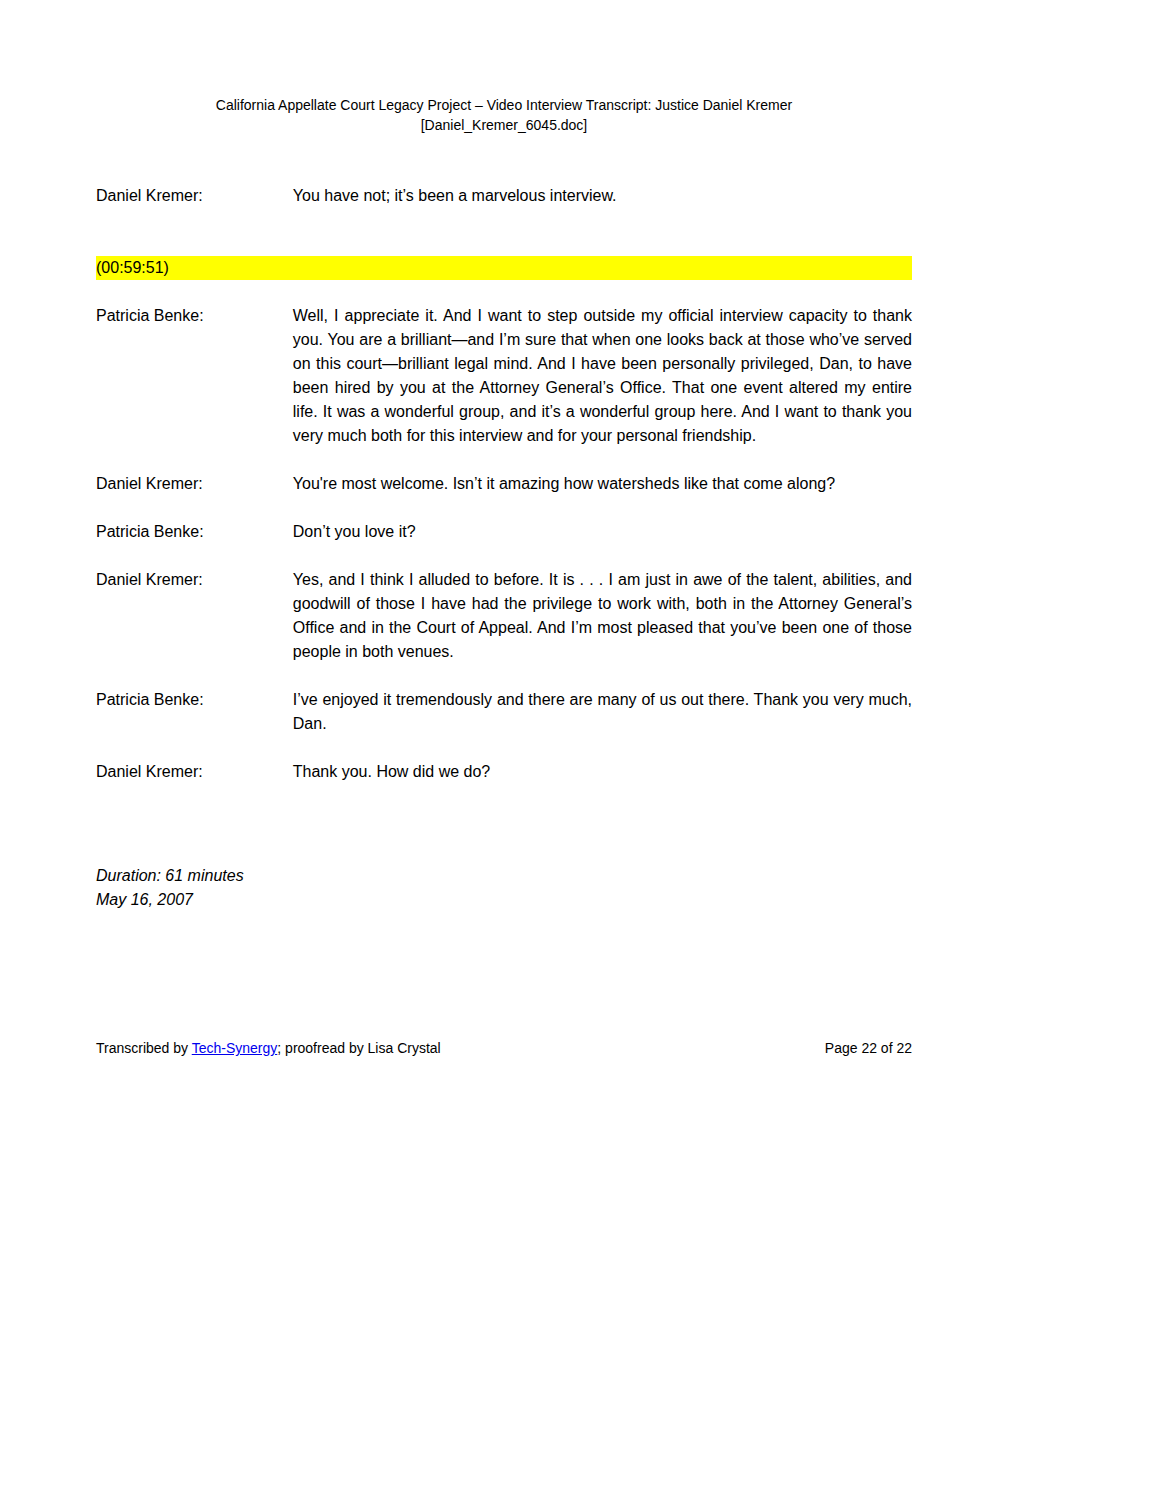California Appellate Court Legacy Project – Video Interview Transcript: Justice Daniel Kremer
[Daniel_Kremer_6045.doc]
| Daniel Kremer: | You have not; it’s been a marvelous interview. |
(00:59:51)
| Patricia Benke: | Well, I appreciate it. And I want to step outside my official interview capacity to thank you. You are a brilliant—and I’m sure that when one looks back at those who’ve served on this court—brilliant legal mind. And I have been personally privileged, Dan, to have been hired by you at the Attorney General’s Office. That one event altered my entire life. It was a wonderful group, and it’s a wonderful group here. And I want to thank you very much both for this interview and for your personal friendship. |
| Daniel Kremer: | You're most welcome. Isn’t it amazing how watersheds like that come along? |
| Patricia Benke: | Don’t you love it? |
| Daniel Kremer: | Yes, and I think I alluded to before. It is . . . I am just in awe of the talent, abilities, and goodwill of those I have had the privilege to work with, both in the Attorney General’s Office and in the Court of Appeal. And I’m most pleased that you’ve been one of those people in both venues. |
| Patricia Benke: | I’ve enjoyed it tremendously and there are many of us out there. Thank you very much, Dan. |
| Daniel Kremer: | Thank you. How did we do? |
Duration: 61 minutes
May 16, 2007
Transcribed by Tech-Synergy; proofread by Lisa Crystal Page 22 of 22